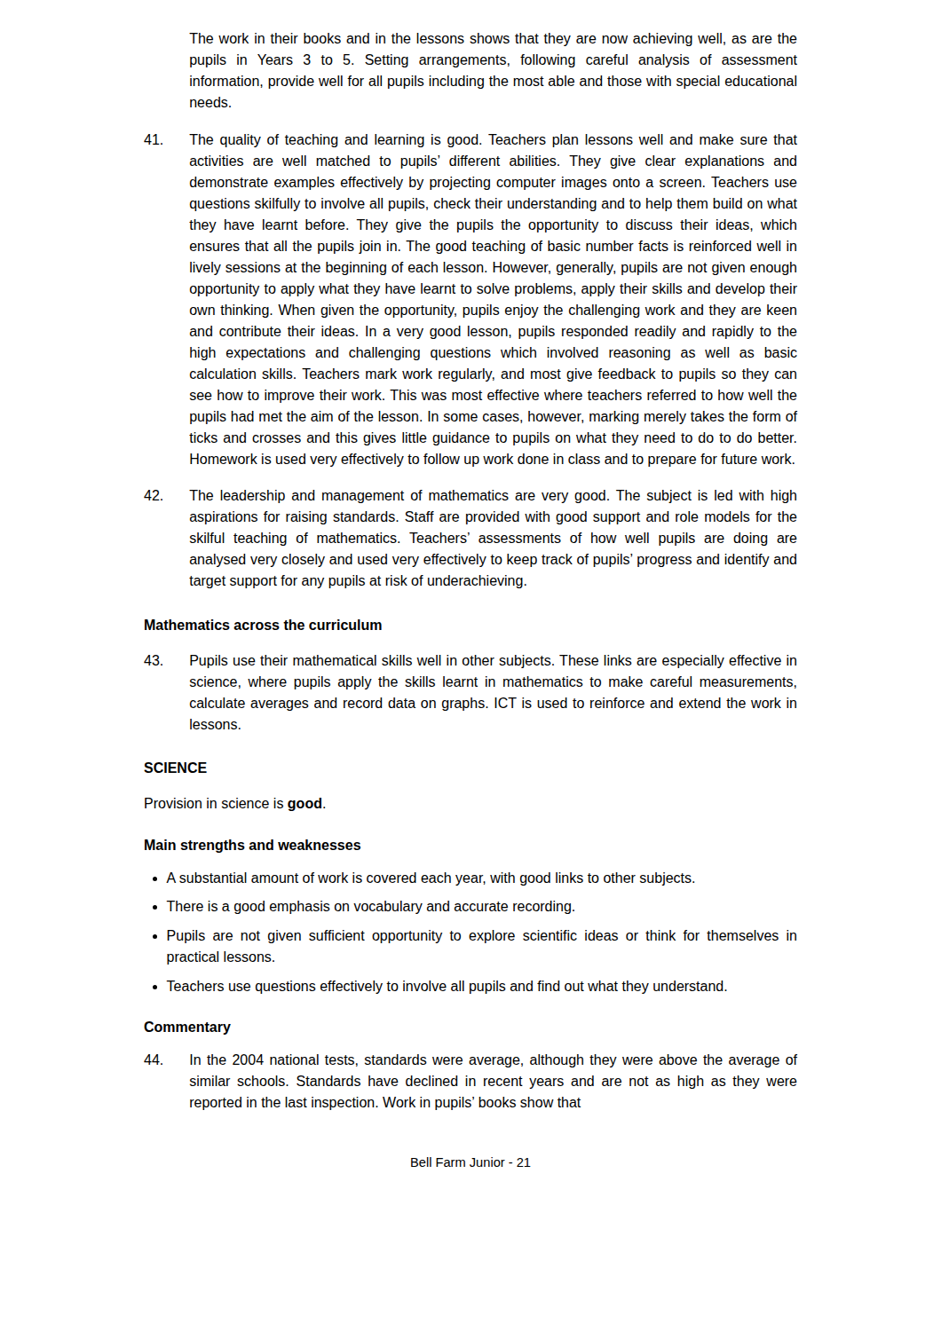The work in their books and in the lessons shows that they are now achieving well, as are the pupils in Years 3 to 5. Setting arrangements, following careful analysis of assessment information, provide well for all pupils including the most able and those with special educational needs.
41. The quality of teaching and learning is good. Teachers plan lessons well and make sure that activities are well matched to pupils’ different abilities. They give clear explanations and demonstrate examples effectively by projecting computer images onto a screen. Teachers use questions skilfully to involve all pupils, check their understanding and to help them build on what they have learnt before. They give the pupils the opportunity to discuss their ideas, which ensures that all the pupils join in. The good teaching of basic number facts is reinforced well in lively sessions at the beginning of each lesson. However, generally, pupils are not given enough opportunity to apply what they have learnt to solve problems, apply their skills and develop their own thinking. When given the opportunity, pupils enjoy the challenging work and they are keen and contribute their ideas. In a very good lesson, pupils responded readily and rapidly to the high expectations and challenging questions which involved reasoning as well as basic calculation skills. Teachers mark work regularly, and most give feedback to pupils so they can see how to improve their work. This was most effective where teachers referred to how well the pupils had met the aim of the lesson. In some cases, however, marking merely takes the form of ticks and crosses and this gives little guidance to pupils on what they need to do to do better. Homework is used very effectively to follow up work done in class and to prepare for future work.
42. The leadership and management of mathematics are very good. The subject is led with high aspirations for raising standards. Staff are provided with good support and role models for the skilful teaching of mathematics. Teachers’ assessments of how well pupils are doing are analysed very closely and used very effectively to keep track of pupils’ progress and identify and target support for any pupils at risk of underachieving.
Mathematics across the curriculum
43. Pupils use their mathematical skills well in other subjects. These links are especially effective in science, where pupils apply the skills learnt in mathematics to make careful measurements, calculate averages and record data on graphs. ICT is used to reinforce and extend the work in lessons.
SCIENCE
Provision in science is good.
Main strengths and weaknesses
A substantial amount of work is covered each year, with good links to other subjects.
There is a good emphasis on vocabulary and accurate recording.
Pupils are not given sufficient opportunity to explore scientific ideas or think for themselves in practical lessons.
Teachers use questions effectively to involve all pupils and find out what they understand.
Commentary
44. In the 2004 national tests, standards were average, although they were above the average of similar schools. Standards have declined in recent years and are not as high as they were reported in the last inspection. Work in pupils’ books show that
Bell Farm Junior - 21